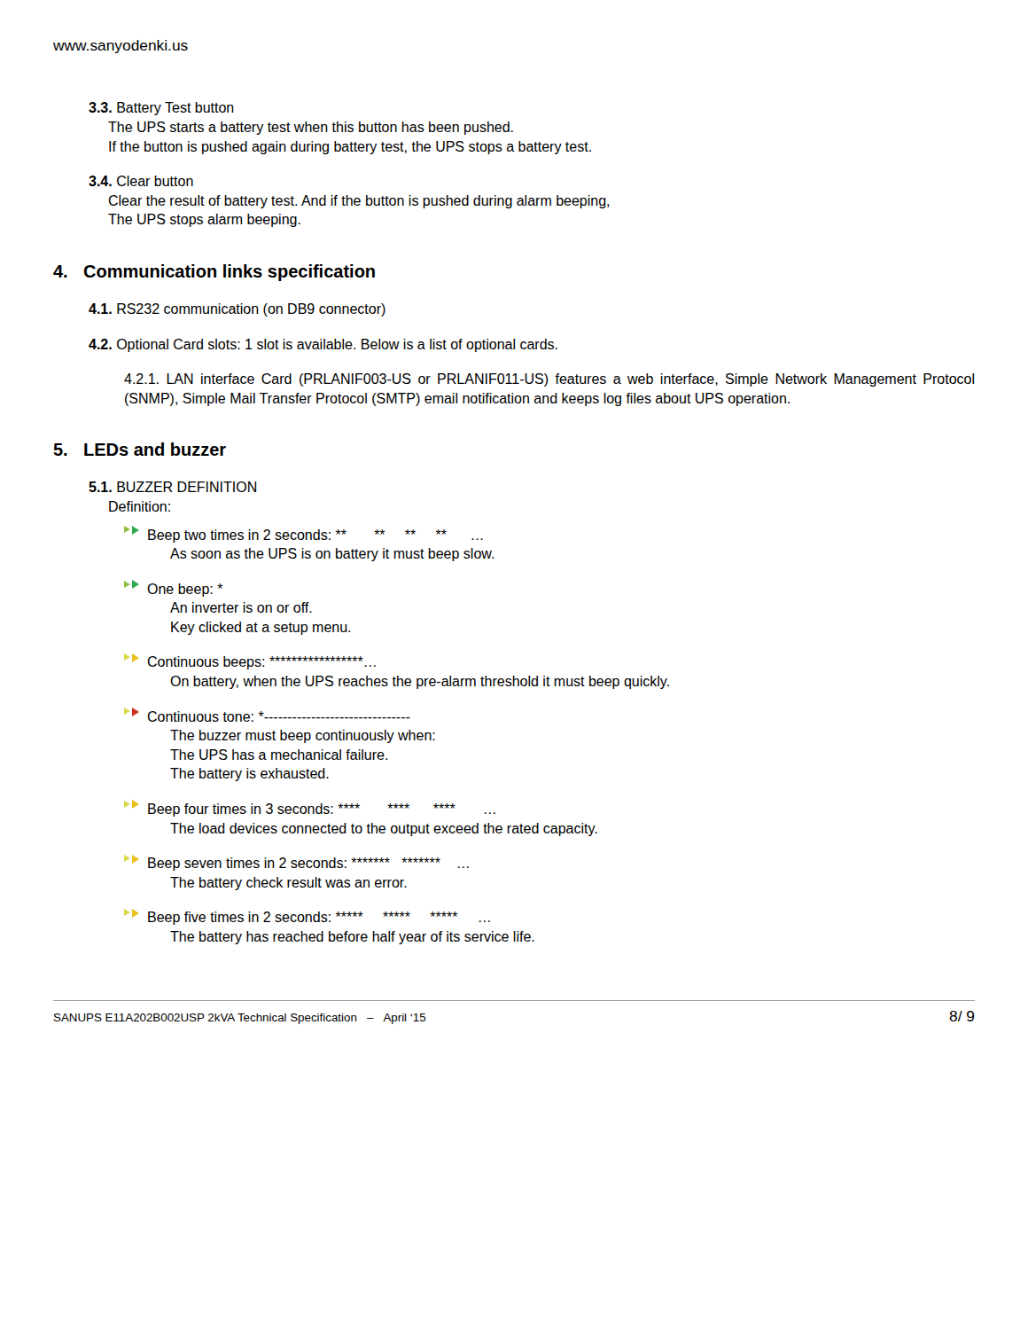www.sanyodenki.us
3.3. Battery Test button
The UPS starts a battery test when this button has been pushed.
If the button is pushed again during battery test, the UPS stops a battery test.
3.4. Clear button
Clear the result of battery test. And if the button is pushed during alarm beeping,
The UPS stops alarm beeping.
4. Communication links specification
4.1. RS232 communication (on DB9 connector)
4.2. Optional Card slots: 1 slot is available. Below is a list of optional cards.
4.2.1. LAN interface Card (PRLANIF003-US or PRLANIF011-US) features a web interface, Simple Network Management Protocol (SNMP), Simple Mail Transfer Protocol (SMTP) email notification and keeps log files about UPS operation.
5. LEDs and buzzer
5.1. BUZZER DEFINITION
Definition:
Beep two times in 2 seconds: ** ** ** ** …
As soon as the UPS is on battery it must beep slow.
One beep: *
An inverter is on or off.
Key clicked at a setup menu.
Continuous beeps: *****************…
On battery, when the UPS reaches the pre-alarm threshold it must beep quickly.
Continuous tone: *-------------------------------
The buzzer must beep continuously when:
The UPS has a mechanical failure.
The battery is exhausted.
Beep four times in 3 seconds: **** **** **** …
The load devices connected to the output exceed the rated capacity.
Beep seven times in 2 seconds: ******* ******* …
The battery check result was an error.
Beep five times in 2 seconds: ***** ***** ***** …
The battery has reached before half year of its service life.
SANUPS E11A202B002USP 2kVA Technical Specification – April ‘15 8/ 9